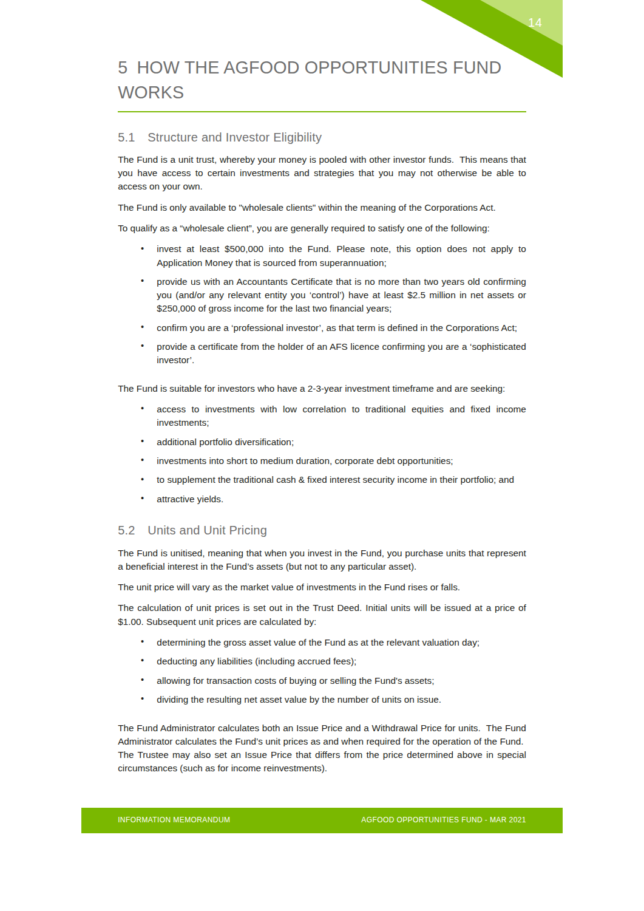14
5 HOW THE AGFOOD OPPORTUNITIES FUND WORKS
5.1 Structure and Investor Eligibility
The Fund is a unit trust, whereby your money is pooled with other investor funds. This means that you have access to certain investments and strategies that you may not otherwise be able to access on your own.
The Fund is only available to "wholesale clients" within the meaning of the Corporations Act.
To qualify as a “wholesale client”, you are generally required to satisfy one of the following:
invest at least $500,000 into the Fund. Please note, this option does not apply to Application Money that is sourced from superannuation;
provide us with an Accountants Certificate that is no more than two years old confirming you (and/or any relevant entity you ‘control’) have at least $2.5 million in net assets or $250,000 of gross income for the last two financial years;
confirm you are a ‘professional investor’, as that term is defined in the Corporations Act;
provide a certificate from the holder of an AFS licence confirming you are a ‘sophisticated investor’.
The Fund is suitable for investors who have a 2-3-year investment timeframe and are seeking:
access to investments with low correlation to traditional equities and fixed income investments;
additional portfolio diversification;
investments into short to medium duration, corporate debt opportunities;
to supplement the traditional cash & fixed interest security income in their portfolio; and
attractive yields.
5.2 Units and Unit Pricing
The Fund is unitised, meaning that when you invest in the Fund, you purchase units that represent a beneficial interest in the Fund’s assets (but not to any particular asset).
The unit price will vary as the market value of investments in the Fund rises or falls.
The calculation of unit prices is set out in the Trust Deed. Initial units will be issued at a price of $1.00. Subsequent unit prices are calculated by:
determining the gross asset value of the Fund as at the relevant valuation day;
deducting any liabilities (including accrued fees);
allowing for transaction costs of buying or selling the Fund's assets;
dividing the resulting net asset value by the number of units on issue.
The Fund Administrator calculates both an Issue Price and a Withdrawal Price for units. The Fund Administrator calculates the Fund’s unit prices as and when required for the operation of the Fund. The Trustee may also set an Issue Price that differs from the price determined above in special circumstances (such as for income reinvestments).
INFORMATION MEMORANDUM
AGFOOD OPPORTUNITIES FUND - MAR 2021